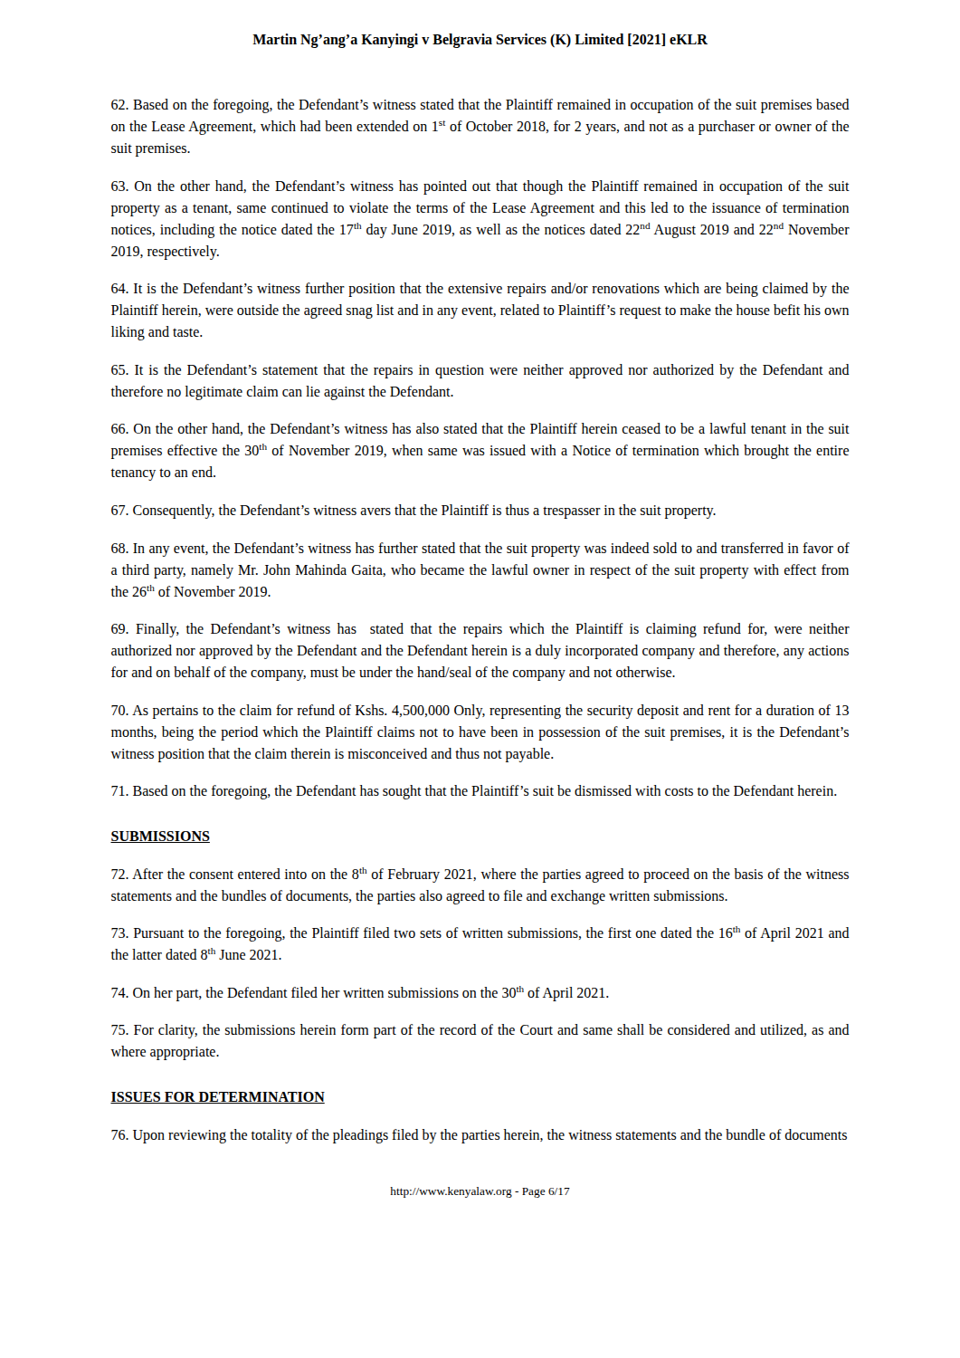Martin Ng’ang’a Kanyingi v Belgravia Services (K) Limited [2021] eKLR
62. Based on the foregoing, the Defendant’s witness stated that the Plaintiff remained in occupation of the suit premises based on the Lease Agreement, which had been extended on 1st of October 2018, for 2 years, and not as a purchaser or owner of the suit premises.
63. On the other hand, the Defendant’s witness has pointed out that though the Plaintiff remained in occupation of the suit property as a tenant, same continued to violate the terms of the Lease Agreement and this led to the issuance of termination notices, including the notice dated the 17th day June 2019, as well as the notices dated 22nd August 2019 and 22nd November 2019, respectively.
64. It is the Defendant’s witness further position that the extensive repairs and/or renovations which are being claimed by the Plaintiff herein, were outside the agreed snag list and in any event, related to Plaintiff’s request to make the house befit his own liking and taste.
65. It is the Defendant’s statement that the repairs in question were neither approved nor authorized by the Defendant and therefore no legitimate claim can lie against the Defendant.
66. On the other hand, the Defendant’s witness has also stated that the Plaintiff herein ceased to be a lawful tenant in the suit premises effective the 30th of November 2019, when same was issued with a Notice of termination which brought the entire tenancy to an end.
67. Consequently, the Defendant’s witness avers that the Plaintiff is thus a trespasser in the suit property.
68. In any event, the Defendant’s witness has further stated that the suit property was indeed sold to and transferred in favor of a third party, namely Mr. John Mahinda Gaita, who became the lawful owner in respect of the suit property with effect from the 26th of November 2019.
69. Finally, the Defendant’s witness has stated that the repairs which the Plaintiff is claiming refund for, were neither authorized nor approved by the Defendant and the Defendant herein is a duly incorporated company and therefore, any actions for and on behalf of the company, must be under the hand/seal of the company and not otherwise.
70. As pertains to the claim for refund of Kshs. 4,500,000 Only, representing the security deposit and rent for a duration of 13 months, being the period which the Plaintiff claims not to have been in possession of the suit premises, it is the Defendant’s witness position that the claim therein is misconceived and thus not payable.
71. Based on the foregoing, the Defendant has sought that the Plaintiff’s suit be dismissed with costs to the Defendant herein.
SUBMISSIONS
72. After the consent entered into on the 8th of February 2021, where the parties agreed to proceed on the basis of the witness statements and the bundles of documents, the parties also agreed to file and exchange written submissions.
73. Pursuant to the foregoing, the Plaintiff filed two sets of written submissions, the first one dated the 16th of April 2021 and the latter dated 8th June 2021.
74. On her part, the Defendant filed her written submissions on the 30th of April 2021.
75. For clarity, the submissions herein form part of the record of the Court and same shall be considered and utilized, as and where appropriate.
ISSUES FOR DETERMINATION
76. Upon reviewing the totality of the pleadings filed by the parties herein, the witness statements and the bundle of documents
http://www.kenyalaw.org - Page 6/17